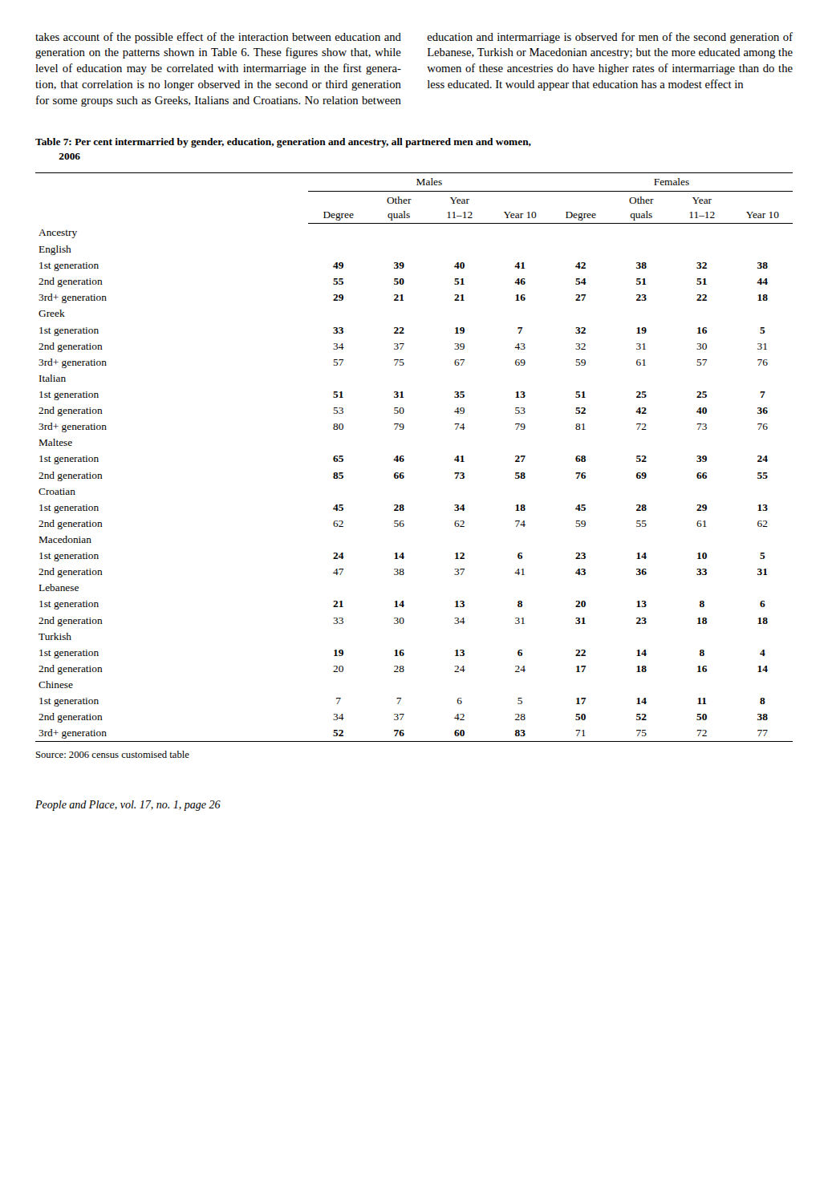takes account of the possible effect of the interaction between education and generation on the patterns shown in Table 6. These figures show that, while level of education may be correlated with intermarriage in the first generation, that correlation is no longer observed in the second or third generation for some groups such as Greeks, Italians and Croatians. No relation between education and intermarriage is observed for men of the second generation of Lebanese, Turkish or Macedonian ancestry; but the more educated among the women of these ancestries do have higher rates of intermarriage than do the less educated. It would appear that education has a modest effect in
Table 7: Per cent intermarried by gender, education, generation and ancestry, all partnered men and women, 2006
| | Males | Females |
| --- | --- | --- |
| Degree | Other quals | Year 11–12 | Year 10 | Degree | Other quals | Year 11–12 | Year 10 |
| Ancestry | |
| English |
| 1st generation | 49 | 39 | 40 | 41 | 42 | 38 | 32 | 38 |
| 2nd generation | 55 | 50 | 51 | 46 | 54 | 51 | 51 | 44 |
| 3rd+ generation | 29 | 21 | 21 | 16 | 27 | 23 | 22 | 18 |
| Greek |
| 1st generation | 33 | 22 | 19 | 7 | 32 | 19 | 16 | 5 |
| 2nd generation | 34 | 37 | 39 | 43 | 32 | 31 | 30 | 31 |
| 3rd+ generation | 57 | 75 | 67 | 69 | 59 | 61 | 57 | 76 |
| Italian |
| 1st generation | 51 | 31 | 35 | 13 | 51 | 25 | 25 | 7 |
| 2nd generation | 53 | 50 | 49 | 53 | 52 | 42 | 40 | 36 |
| 3rd+ generation | 80 | 79 | 74 | 79 | 81 | 72 | 73 | 76 |
| Maltese |
| 1st generation | 65 | 46 | 41 | 27 | 68 | 52 | 39 | 24 |
| 2nd generation | 85 | 66 | 73 | 58 | 76 | 69 | 66 | 55 |
| Croatian |
| 1st generation | 45 | 28 | 34 | 18 | 45 | 28 | 29 | 13 |
| 2nd generation | 62 | 56 | 62 | 74 | 59 | 55 | 61 | 62 |
| Macedonian |
| 1st generation | 24 | 14 | 12 | 6 | 23 | 14 | 10 | 5 |
| 2nd generation | 47 | 38 | 37 | 41 | 43 | 36 | 33 | 31 |
| Lebanese |
| 1st generation | 21 | 14 | 13 | 8 | 20 | 13 | 8 | 6 |
| 2nd generation | 33 | 30 | 34 | 31 | 31 | 23 | 18 | 18 |
| Turkish |
| 1st generation | 19 | 16 | 13 | 6 | 22 | 14 | 8 | 4 |
| 2nd generation | 20 | 28 | 24 | 24 | 17 | 18 | 16 | 14 |
| Chinese |
| 1st generation | 7 | 7 | 6 | 5 | 17 | 14 | 11 | 8 |
| 2nd generation | 34 | 37 | 42 | 28 | 50 | 52 | 50 | 38 |
| 3rd+ generation | 52 | 76 | 60 | 83 | 71 | 75 | 72 | 77 |
Source: 2006 census customised table
People and Place, vol. 17, no. 1, page 26